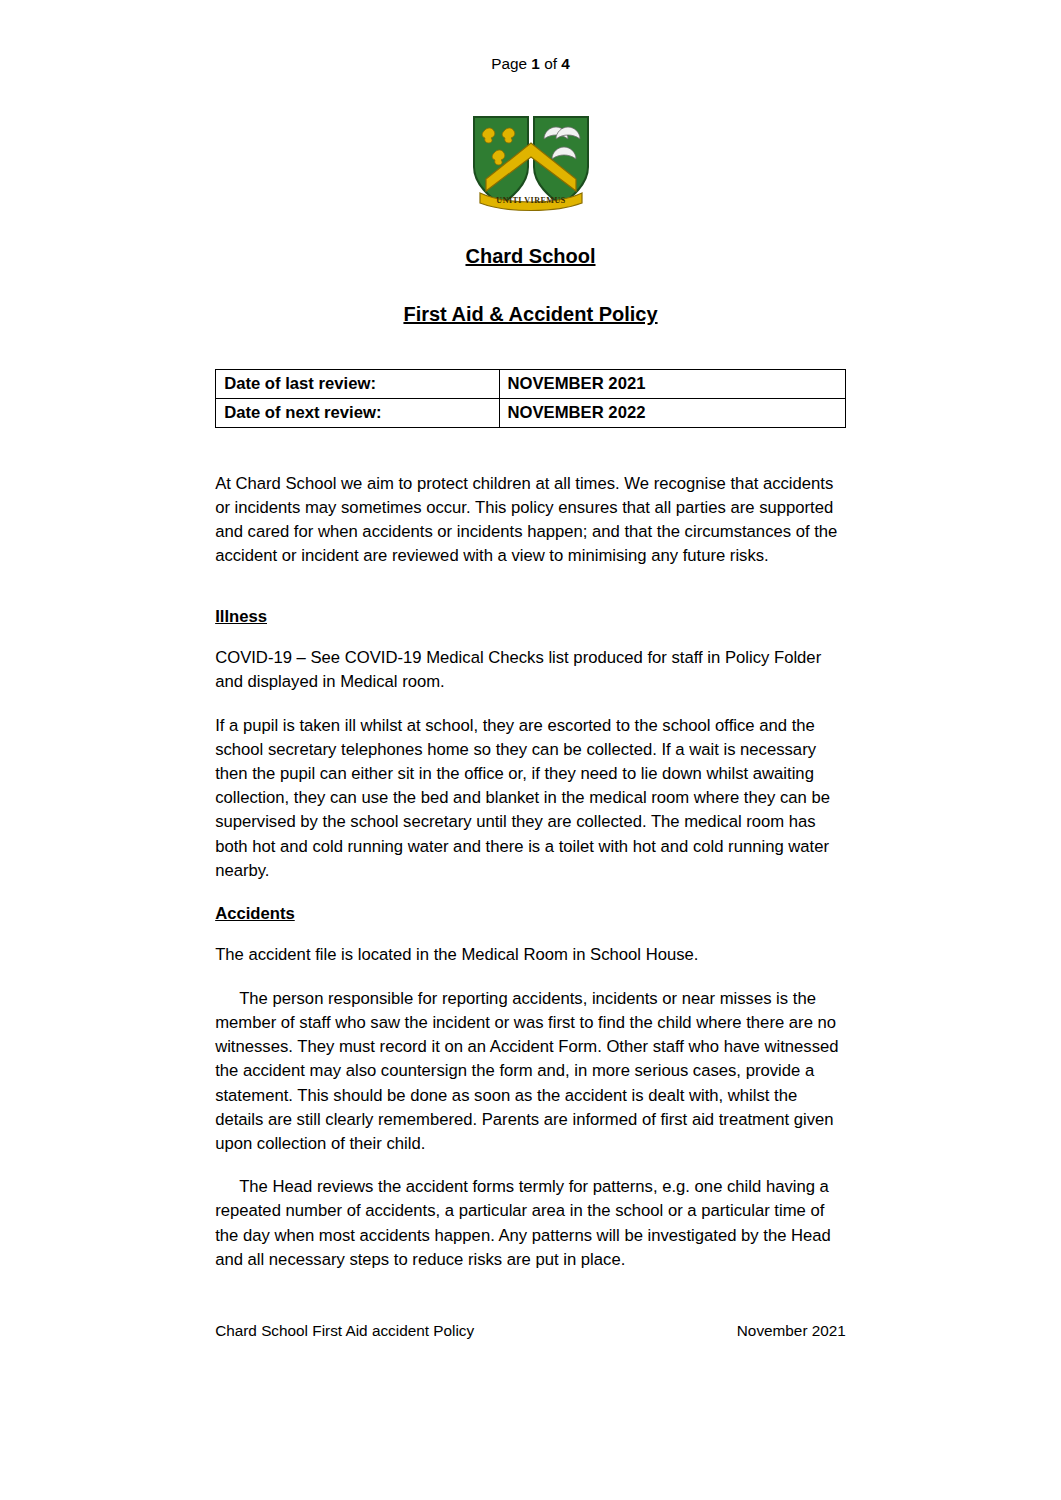Page 1 of 4
UNITI VIREMUS
Chard School
First Aid & Accident Policy
| Date of last review: | NOVEMBER 2021 |
| Date of next review: | NOVEMBER 2022 |
At Chard School we aim to protect children at all times. We recognise that accidents or incidents may sometimes occur. This policy ensures that all parties are supported and cared for when accidents or incidents happen; and that the circumstances of the accident or incident are reviewed with a view to minimising any future risks.
Illness
COVID-19 – See COVID-19 Medical Checks list produced for staff in Policy Folder and displayed in Medical room.
If a pupil is taken ill whilst at school, they are escorted to the school office and the school secretary telephones home so they can be collected. If a wait is necessary then the pupil can either sit in the office or, if they need to lie down whilst awaiting collection, they can use the bed and blanket in the medical room where they can be supervised by the school secretary until they are collected. The medical room has both hot and cold running water and there is a toilet with hot and cold running water nearby.
Accidents
The accident file is located in the Medical Room in School House.
The person responsible for reporting accidents, incidents or near misses is the member of staff who saw the incident or was first to find the child where there are no witnesses. They must record it on an Accident Form. Other staff who have witnessed the accident may also countersign the form and, in more serious cases, provide a statement. This should be done as soon as the accident is dealt with, whilst the details are still clearly remembered. Parents are informed of first aid treatment given upon collection of their child.
The Head reviews the accident forms termly for patterns, e.g. one child having a repeated number of accidents, a particular area in the school or a particular time of the day when most accidents happen. Any patterns will be investigated by the Head and all necessary steps to reduce risks are put in place.
Chard School First Aid accident Policy November 2021